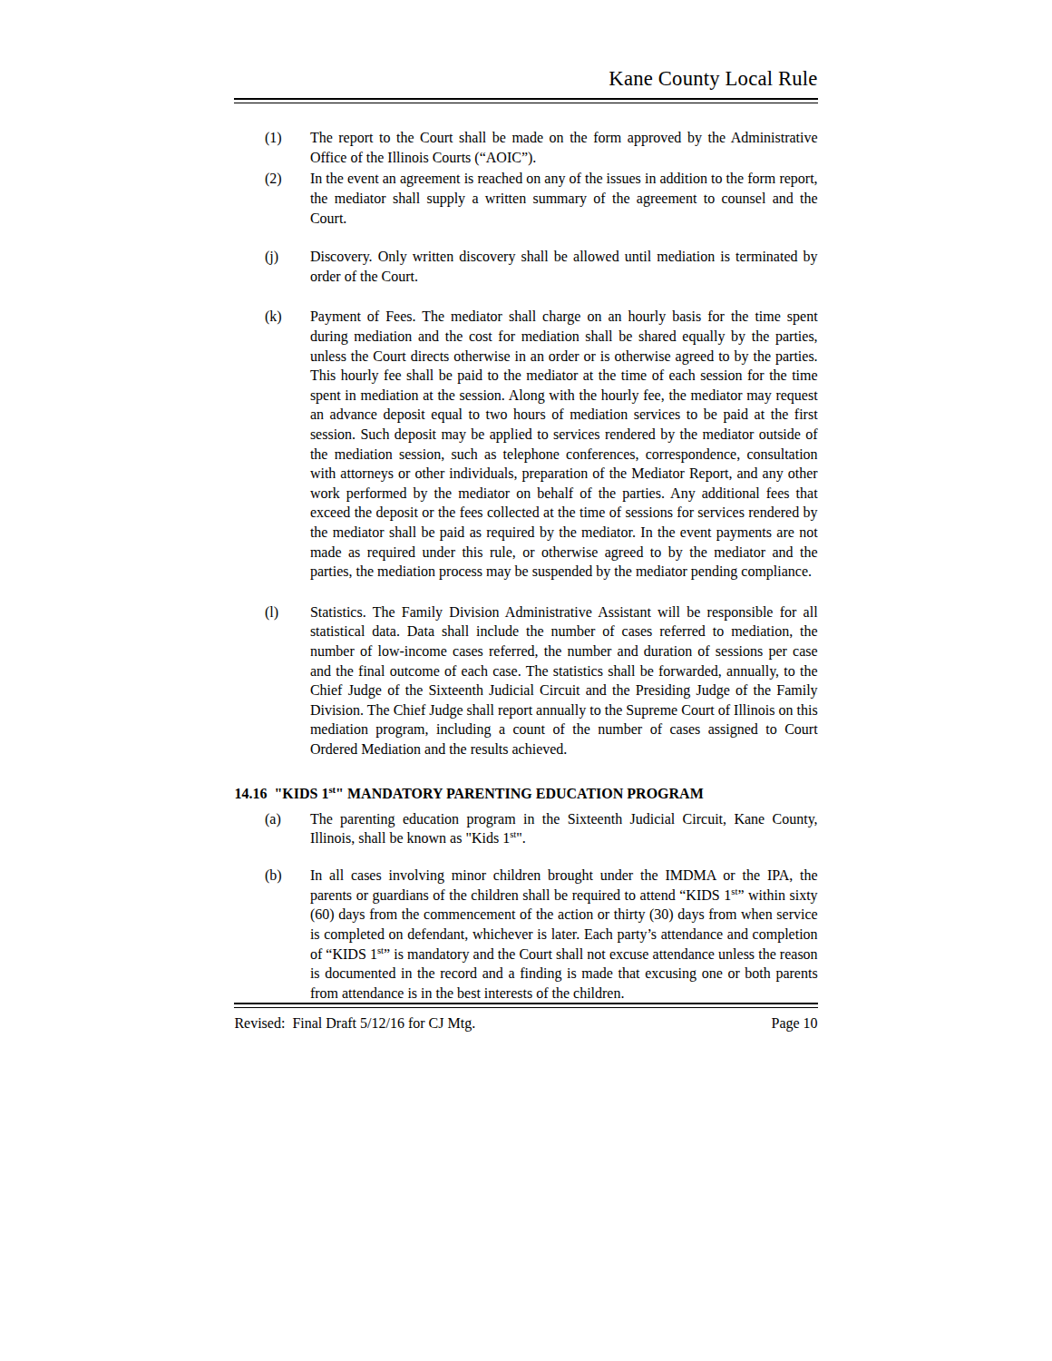Kane County Local Rule
(1) The report to the Court shall be made on the form approved by the Administrative Office of the Illinois Courts (“AOIC”).
(2) In the event an agreement is reached on any of the issues in addition to the form report, the mediator shall supply a written summary of the agreement to counsel and the Court.
(j) Discovery. Only written discovery shall be allowed until mediation is terminated by order of the Court.
(k) Payment of Fees. The mediator shall charge on an hourly basis for the time spent during mediation and the cost for mediation shall be shared equally by the parties, unless the Court directs otherwise in an order or is otherwise agreed to by the parties. This hourly fee shall be paid to the mediator at the time of each session for the time spent in mediation at the session. Along with the hourly fee, the mediator may request an advance deposit equal to two hours of mediation services to be paid at the first session. Such deposit may be applied to services rendered by the mediator outside of the mediation session, such as telephone conferences, correspondence, consultation with attorneys or other individuals, preparation of the Mediator Report, and any other work performed by the mediator on behalf of the parties. Any additional fees that exceed the deposit or the fees collected at the time of sessions for services rendered by the mediator shall be paid as required by the mediator. In the event payments are not made as required under this rule, or otherwise agreed to by the mediator and the parties, the mediation process may be suspended by the mediator pending compliance.
(l) Statistics. The Family Division Administrative Assistant will be responsible for all statistical data. Data shall include the number of cases referred to mediation, the number of low-income cases referred, the number and duration of sessions per case and the final outcome of each case. The statistics shall be forwarded, annually, to the Chief Judge of the Sixteenth Judicial Circuit and the Presiding Judge of the Family Division. The Chief Judge shall report annually to the Supreme Court of Illinois on this mediation program, including a count of the number of cases assigned to Court Ordered Mediation and the results achieved.
14.16 "KIDS 1st" MANDATORY PARENTING EDUCATION PROGRAM
(a) The parenting education program in the Sixteenth Judicial Circuit, Kane County, Illinois, shall be known as "Kids 1st".
(b) In all cases involving minor children brought under the IMDMA or the IPA, the parents or guardians of the children shall be required to attend “KIDS 1st” within sixty (60) days from the commencement of the action or thirty (30) days from when service is completed on defendant, whichever is later. Each party’s attendance and completion of “KIDS 1st” is mandatory and the Court shall not excuse attendance unless the reason is documented in the record and a finding is made that excusing one or both parents from attendance is in the best interests of the children.
Revised: Final Draft 5/12/16 for CJ Mtg. Page 10